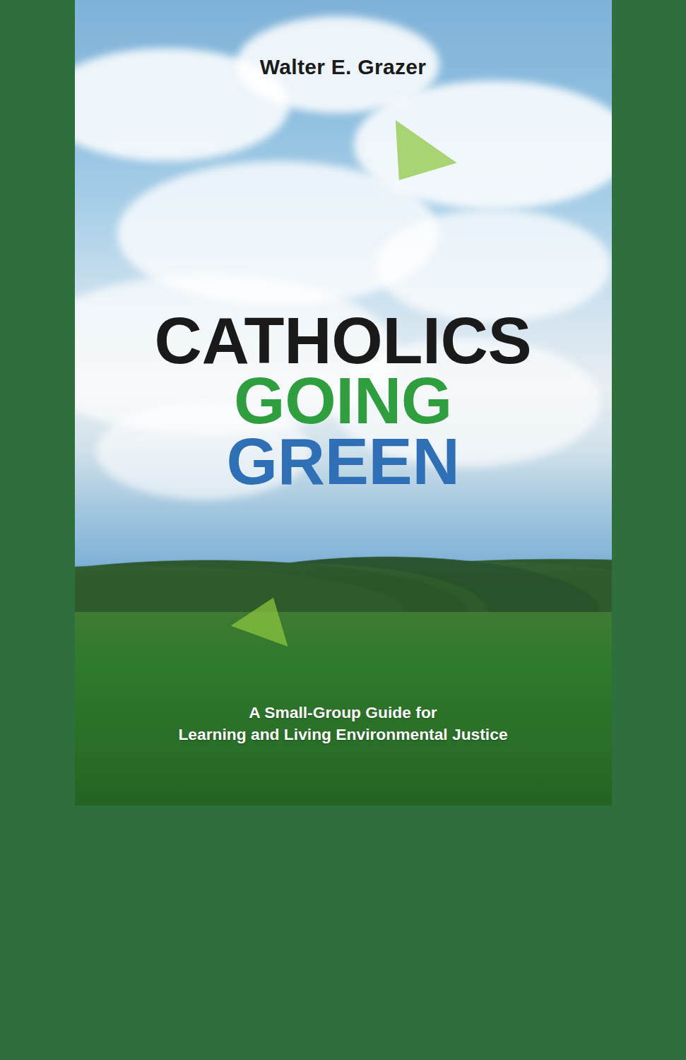Walter E. Grazer
CATHOLICS GOING GREEN
A Small-Group Guide for
Learning and Living Environmental Justice